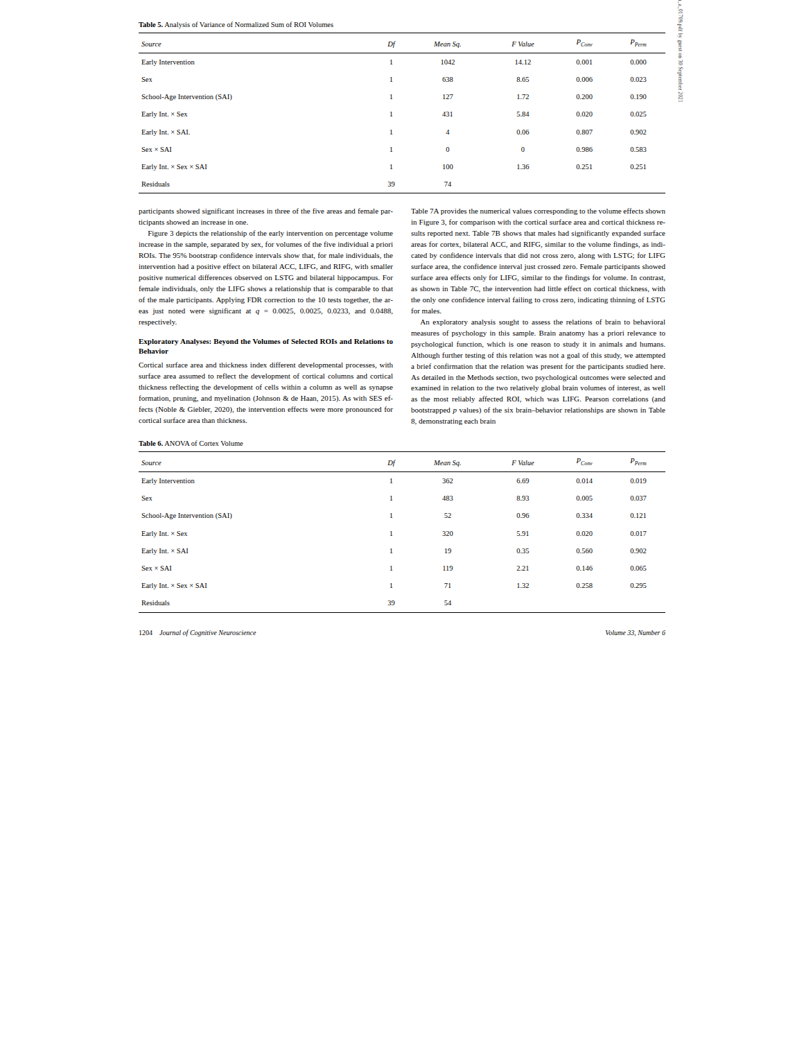Table 5. Analysis of Variance of Normalized Sum of ROI Volumes
| Source | Df | Mean Sq. | F Value | P Conv | P Perm |
| --- | --- | --- | --- | --- | --- |
| Early Intervention | 1 | 1042 | 14.12 | 0.001 | 0.000 |
| Sex | 1 | 638 | 8.65 | 0.006 | 0.023 |
| School-Age Intervention (SAI) | 1 | 127 | 1.72 | 0.200 | 0.190 |
| Early Int. × Sex | 1 | 431 | 5.84 | 0.020 | 0.025 |
| Early Int. × SAI. | 1 | 4 | 0.06 | 0.807 | 0.902 |
| Sex × SAI | 1 | 0 | 0 | 0.986 | 0.583 |
| Early Int. × Sex × SAI | 1 | 100 | 1.36 | 0.251 | 0.251 |
| Residuals | 39 | 74 | | | |
participants showed significant increases in three of the five areas and female participants showed an increase in one.
Figure 3 depicts the relationship of the early intervention on percentage volume increase in the sample, separated by sex, for volumes of the five individual a priori ROIs. The 95% bootstrap confidence intervals show that, for male individuals, the intervention had a positive effect on bilateral ACC, LIFG, and RIFG, with smaller positive numerical differences observed on LSTG and bilateral hippocampus. For female individuals, only the LIFG shows a relationship that is comparable to that of the male participants. Applying FDR correction to the 10 tests together, the areas just noted were significant at q = 0.0025, 0.0025, 0.0233, and 0.0488, respectively.
Exploratory Analyses: Beyond the Volumes of Selected ROIs and Relations to Behavior
Cortical surface area and thickness index different developmental processes, with surface area assumed to reflect the development of cortical columns and cortical thickness reflecting the development of cells within a column as well as synapse formation, pruning, and myelination (Johnson & de Haan, 2015). As with SES effects (Noble & Giebler, 2020), the intervention effects were more pronounced for cortical surface area than thickness.
Table 7A provides the numerical values corresponding to the volume effects shown in Figure 3, for comparison with the cortical surface area and cortical thickness results reported next. Table 7B shows that males had significantly expanded surface areas for cortex, bilateral ACC, and RIFG, similar to the volume findings, as indicated by confidence intervals that did not cross zero, along with LSTG; for LIFG surface area, the confidence interval just crossed zero. Female participants showed surface area effects only for LIFG, similar to the findings for volume. In contrast, as shown in Table 7C, the intervention had little effect on cortical thickness, with the only one confidence interval failing to cross zero, indicating thinning of LSTG for males.
An exploratory analysis sought to assess the relations of brain to behavioral measures of psychology in this sample. Brain anatomy has a priori relevance to psychological function, which is one reason to study it in animals and humans. Although further testing of this relation was not a goal of this study, we attempted a brief confirmation that the relation was present for the participants studied here. As detailed in the Methods section, two psychological outcomes were selected and examined in relation to the two relatively global brain volumes of interest, as well as the most reliably affected ROI, which was LIFG. Pearson correlations (and bootstrapped p values) of the six brain–behavior relationships are shown in Table 8, demonstrating each brain
Table 6. ANOVA of Cortex Volume
| Source | Df | Mean Sq. | F Value | P Conv | P Perm |
| --- | --- | --- | --- | --- | --- |
| Early Intervention | 1 | 362 | 6.69 | 0.014 | 0.019 |
| Sex | 1 | 483 | 8.93 | 0.005 | 0.037 |
| School-Age Intervention (SAI) | 1 | 52 | 0.96 | 0.334 | 0.121 |
| Early Int. × Sex | 1 | 320 | 5.91 | 0.020 | 0.017 |
| Early Int. × SAI | 1 | 19 | 0.35 | 0.560 | 0.902 |
| Sex × SAI | 1 | 119 | 2.21 | 0.146 | 0.065 |
| Early Int. × Sex × SAI | 1 | 71 | 1.32 | 0.258 | 0.295 |
| Residuals | 39 | 54 | | | |
1204 Journal of Cognitive Neuroscience
Volume 33, Number 6
Downloaded from http://direct.mit.edu/jocn/article-pdf/33/6/1197/1958768/jocn_a_01709.pdf by guest on 30 September 2021